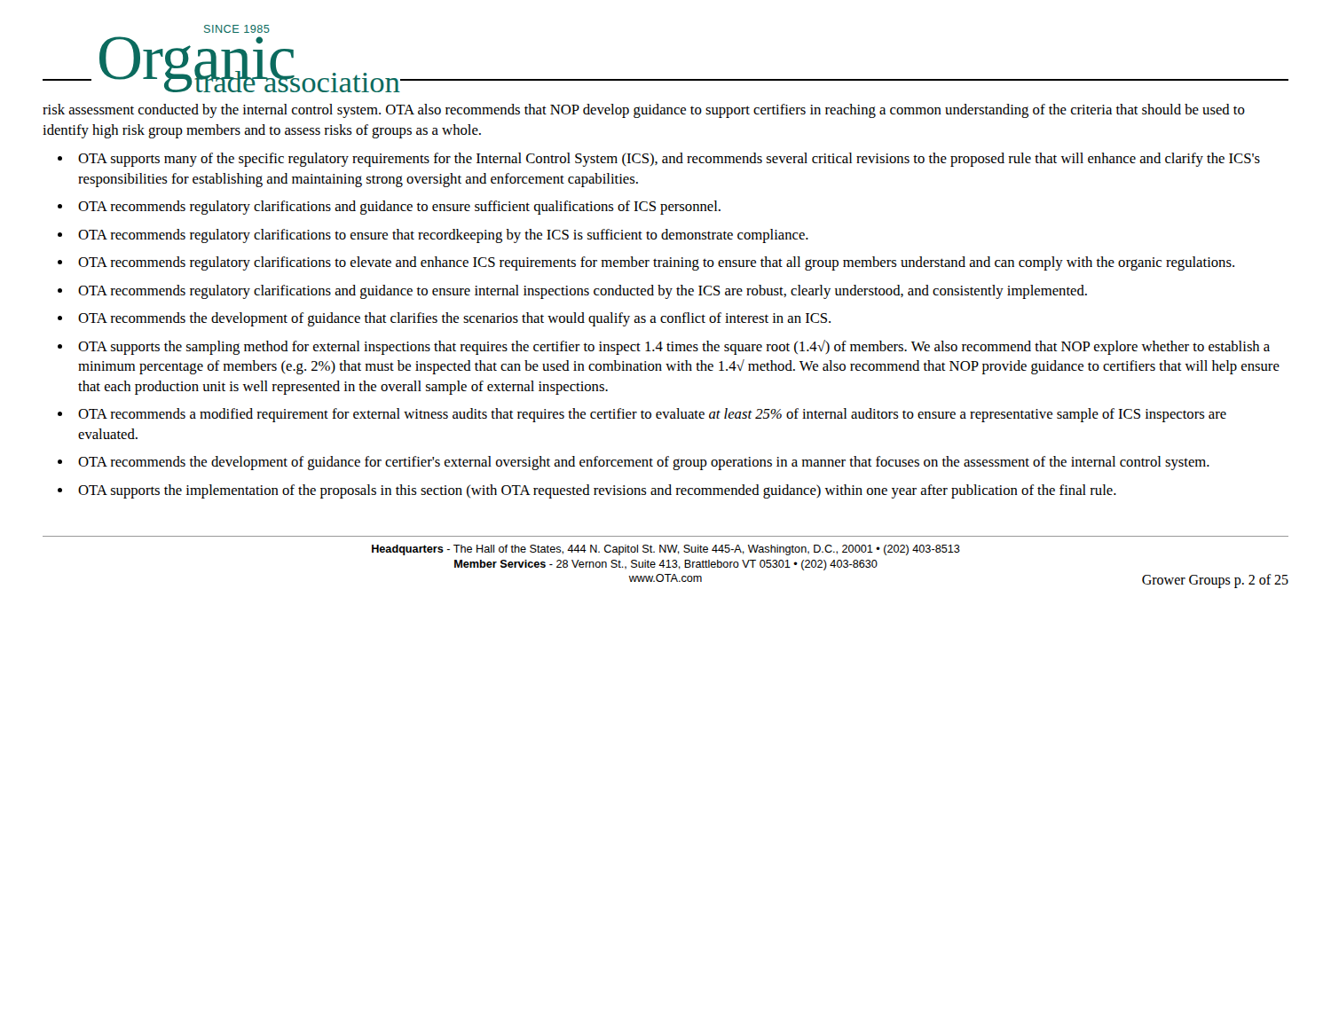SINCE 1985 Organic trade association
risk assessment conducted by the internal control system. OTA also recommends that NOP develop guidance to support certifiers in reaching a common understanding of the criteria that should be used to identify high risk group members and to assess risks of groups as a whole.
OTA supports many of the specific regulatory requirements for the Internal Control System (ICS), and recommends several critical revisions to the proposed rule that will enhance and clarify the ICS's responsibilities for establishing and maintaining strong oversight and enforcement capabilities.
OTA recommends regulatory clarifications and guidance to ensure sufficient qualifications of ICS personnel.
OTA recommends regulatory clarifications to ensure that recordkeeping by the ICS is sufficient to demonstrate compliance.
OTA recommends regulatory clarifications to elevate and enhance ICS requirements for member training to ensure that all group members understand and can comply with the organic regulations.
OTA recommends regulatory clarifications and guidance to ensure internal inspections conducted by the ICS are robust, clearly understood, and consistently implemented.
OTA recommends the development of guidance that clarifies the scenarios that would qualify as a conflict of interest in an ICS.
OTA supports the sampling method for external inspections that requires the certifier to inspect 1.4 times the square root (1.4√) of members. We also recommend that NOP explore whether to establish a minimum percentage of members (e.g. 2%) that must be inspected that can be used in combination with the 1.4√ method. We also recommend that NOP provide guidance to certifiers that will help ensure that each production unit is well represented in the overall sample of external inspections.
OTA recommends a modified requirement for external witness audits that requires the certifier to evaluate at least 25% of internal auditors to ensure a representative sample of ICS inspectors are evaluated.
OTA recommends the development of guidance for certifier's external oversight and enforcement of group operations in a manner that focuses on the assessment of the internal control system.
OTA supports the implementation of the proposals in this section (with OTA requested revisions and recommended guidance) within one year after publication of the final rule.
Headquarters - The Hall of the States, 444 N. Capitol St. NW, Suite 445-A, Washington, D.C., 20001 • (202) 403-8513
Member Services - 28 Vernon St., Suite 413, Brattleboro VT 05301 • (202) 403-8630
www.OTA.com
Grower Groups p. 2 of 25